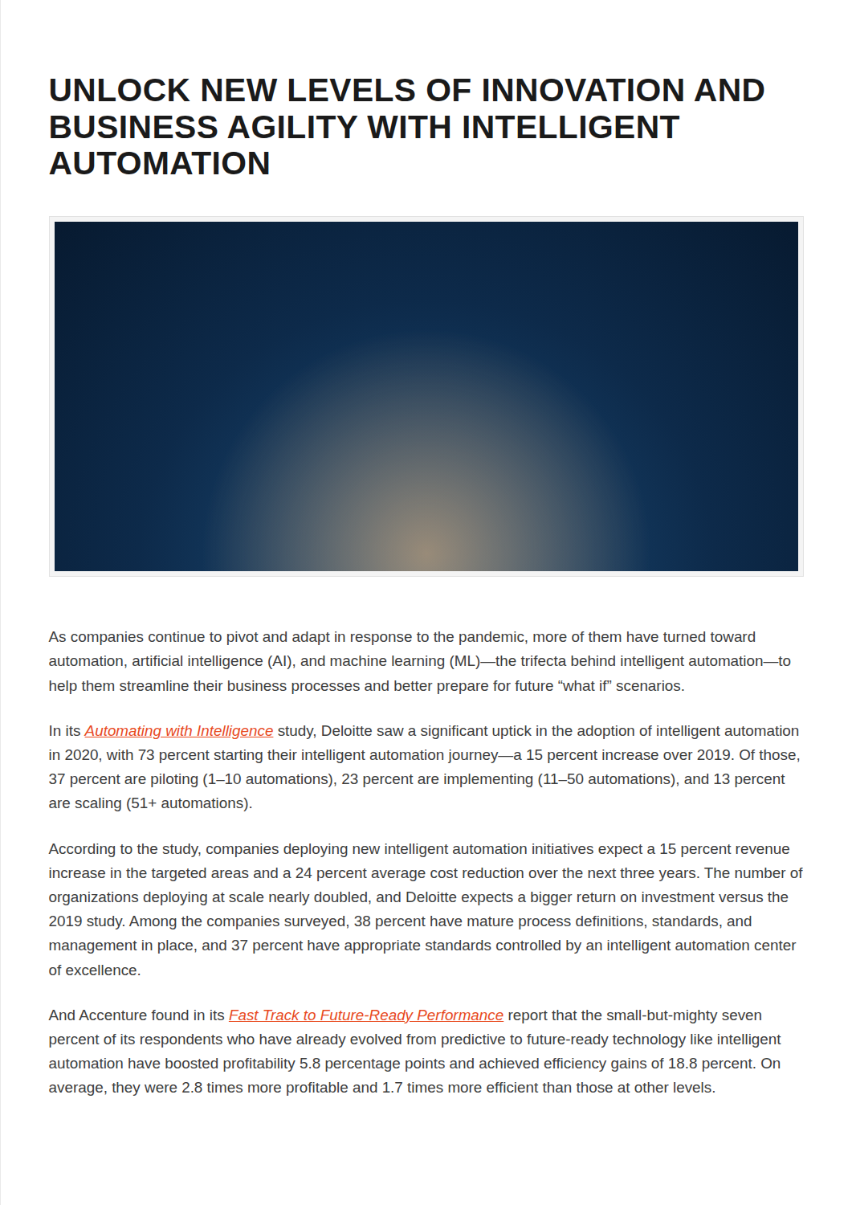Unlock New Levels of Innovation and Business Agility with Intelligent Automation
As companies continue to pivot and adapt in response to the pandemic, more of them have turned toward automation, artificial intelligence (AI), and machine learning (ML)—the trifecta behind intelligent automation—to help them streamline their business processes and better prepare for future “what if” scenarios.
In its Automating with Intelligence study, Deloitte saw a significant uptick in the adoption of intelligent automation in 2020, with 73 percent starting their intelligent automation journey—a 15 percent increase over 2019. Of those, 37 percent are piloting (1–10 automations), 23 percent are implementing (11–50 automations), and 13 percent are scaling (51+ automations).
According to the study, companies deploying new intelligent automation initiatives expect a 15 percent revenue increase in the targeted areas and a 24 percent average cost reduction over the next three years. The number of organizations deploying at scale nearly doubled, and Deloitte expects a bigger return on investment versus the 2019 study. Among the companies surveyed, 38 percent have mature process definitions, standards, and management in place, and 37 percent have appropriate standards controlled by an intelligent automation center of excellence.
And Accenture found in its Fast Track to Future-Ready Performance report that the small-but-mighty seven percent of its respondents who have already evolved from predictive to future-ready technology like intelligent automation have boosted profitability 5.8 percentage points and achieved efficiency gains of 18.8 percent. On average, they were 2.8 times more profitable and 1.7 times more efficient than those at other levels.